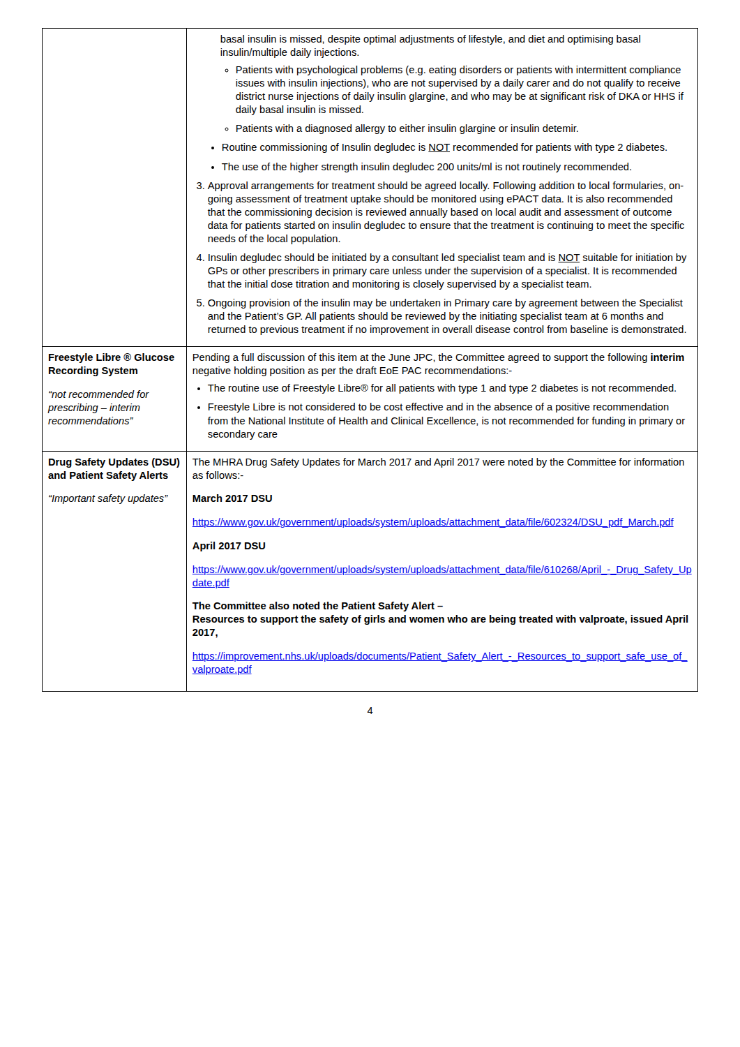| | basal insulin is missed, despite optimal adjustments of lifestyle, and diet and optimising basal insulin/multiple daily injections. Patients with psychological problems (e.g. eating disorders or patients with intermittent compliance issues with insulin injections), who are not supervised by a daily carer and do not qualify to receive district nurse injections of daily insulin glargine, and who may be at significant risk of DKA or HHS if daily basal insulin is missed. Patients with a diagnosed allergy to either insulin glargine or insulin detemir. Routine commissioning of Insulin degludec is NOT recommended for patients with type 2 diabetes. The use of the higher strength insulin degludec 200 units/ml is not routinely recommended. Approval arrangements for treatment should be agreed locally. Following addition to local formularies, on-going assessment of treatment uptake should be monitored using ePACT data. It is also recommended that the commissioning decision is reviewed annually based on local audit and assessment of outcome data for patients started on insulin degludec to ensure that the treatment is continuing to meet the specific needs of the local population. Insulin degludec should be initiated by a consultant led specialist team and is NOT suitable for initiation by GPs or other prescribers in primary care unless under the supervision of a specialist. It is recommended that the initial dose titration and monitoring is closely supervised by a specialist team. Ongoing provision of the insulin may be undertaken in Primary care by agreement between the Specialist and the Patient’s GP. All patients should be reviewed by the initiating specialist team at 6 months and returned to previous treatment if no improvement in overall disease control from baseline is demonstrated. |
| Freestyle Libre ® Glucose Recording System “not recommended for prescribing – interim recommendations” | Pending a full discussion of this item at the June JPC, the Committee agreed to support the following interim negative holding position as per the draft EoE PAC recommendations:- The routine use of Freestyle Libre® for all patients with type 1 and type 2 diabetes is not recommended. Freestyle Libre is not considered to be cost effective and in the absence of a positive recommendation from the National Institute of Health and Clinical Excellence, is not recommended for funding in primary or secondary care |
| Drug Safety Updates (DSU) and Patient Safety Alerts “Important safety updates” | The MHRA Drug Safety Updates for March 2017 and April 2017 were noted by the Committee for information as follows:- March 2017 DSU https://www.gov.uk/government/uploads/system/uploads/attachment_data/file/602324/DSU_pdf_March.pdf April 2017 DSU https://www.gov.uk/government/uploads/system/uploads/attachment_data/file/610268/April_-_Drug_Safety_Update.pdf The Committee also noted the Patient Safety Alert – Resources to support the safety of girls and women who are being treated with valproate, issued April 2017, https://improvement.nhs.uk/uploads/documents/Patient_Safety_Alert_-_Resources_to_support_safe_use_of_valproate.pdf |
4